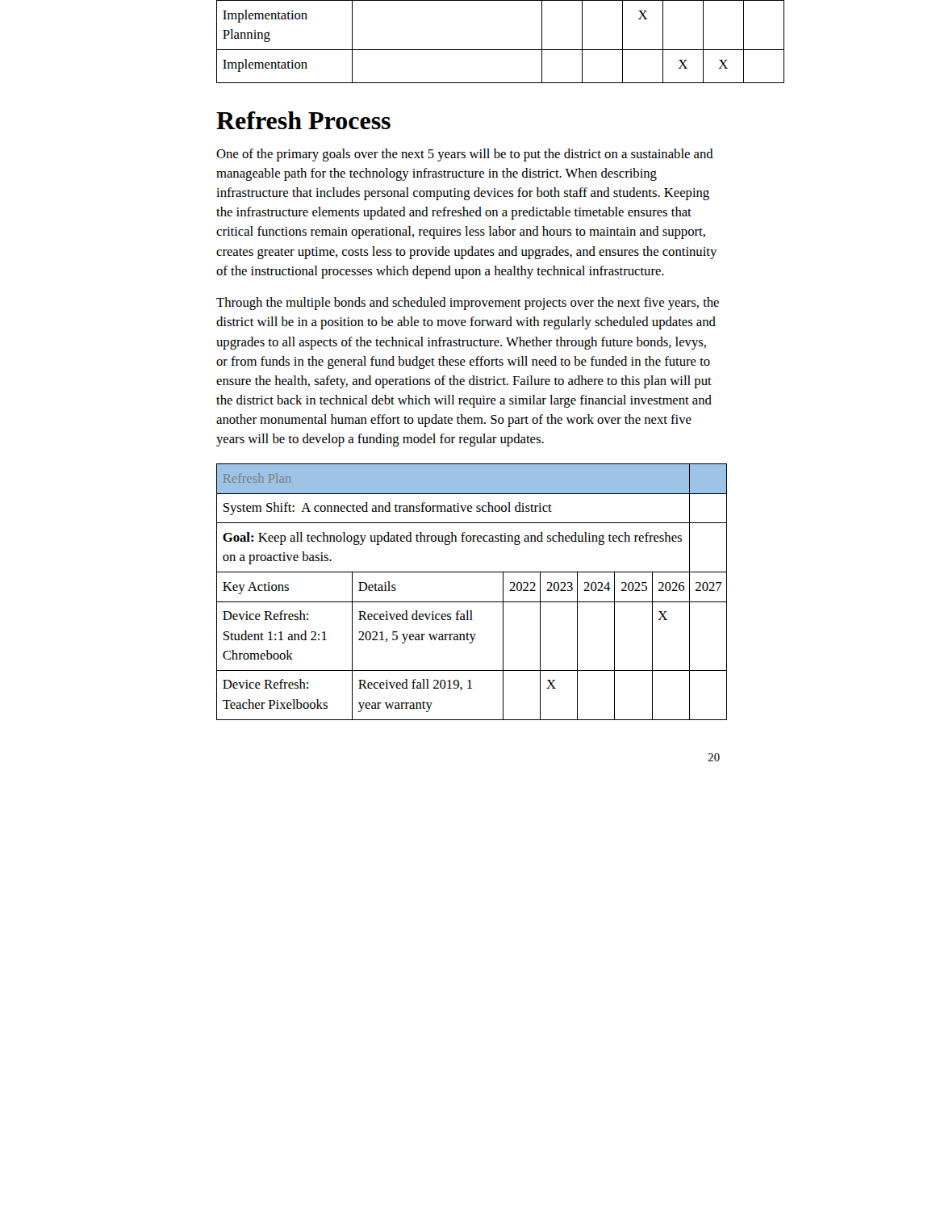| Implementation Planning | | | | X | | | |
| Implementation | | | | | X | X | |
Refresh Process
One of the primary goals over the next 5 years will be to put the district on a sustainable and manageable path for the technology infrastructure in the district. When describing infrastructure that includes personal computing devices for both staff and students. Keeping the infrastructure elements updated and refreshed on a predictable timetable ensures that critical functions remain operational, requires less labor and hours to maintain and support, creates greater uptime, costs less to provide updates and upgrades, and ensures the continuity of the instructional processes which depend upon a healthy technical infrastructure.
Through the multiple bonds and scheduled improvement projects over the next five years, the district will be in a position to be able to move forward with regularly scheduled updates and upgrades to all aspects of the technical infrastructure. Whether through future bonds, levys, or from funds in the general fund budget these efforts will need to be funded in the future to ensure the health, safety, and operations of the district. Failure to adhere to this plan will put the district back in technical debt which will require a similar large financial investment and another monumental human effort to update them. So part of the work over the next five years will be to develop a funding model for regular updates.
| Refresh Plan | |
| System Shift: A connected and transformative school district | |
| Goal: Keep all technology updated through forecasting and scheduling tech refreshes on a proactive basis. | |
| Key Actions | Details | 2022 | 2023 | 2024 | 2025 | 2026 | 2027 |
| Device Refresh: Student 1:1 and 2:1 Chromebook | Received devices fall 2021, 5 year warranty | | | | | X | |
| Device Refresh: Teacher Pixelbooks | Received fall 2019, 1 year warranty | | X | | | | |
20